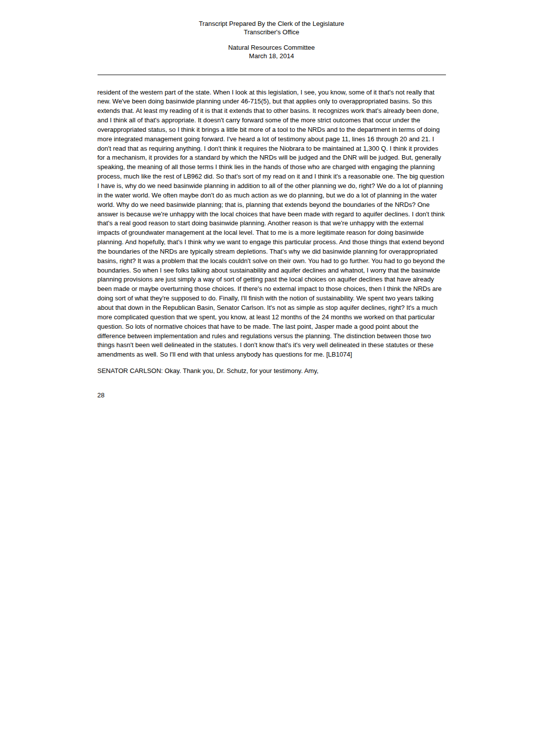Transcript Prepared By the Clerk of the Legislature
Transcriber's Office
Natural Resources Committee
March 18, 2014
resident of the western part of the state. When I look at this legislation, I see, you know, some of it that's not really that new. We've been doing basinwide planning under 46-715(5), but that applies only to overappropriated basins. So this extends that. At least my reading of it is that it extends that to other basins. It recognizes work that's already been done, and I think all of that's appropriate. It doesn't carry forward some of the more strict outcomes that occur under the overappropriated status, so I think it brings a little bit more of a tool to the NRDs and to the department in terms of doing more integrated management going forward. I've heard a lot of testimony about page 11, lines 16 through 20 and 21. I don't read that as requiring anything. I don't think it requires the Niobrara to be maintained at 1,300 Q. I think it provides for a mechanism, it provides for a standard by which the NRDs will be judged and the DNR will be judged. But, generally speaking, the meaning of all those terms I think lies in the hands of those who are charged with engaging the planning process, much like the rest of LB962 did. So that's sort of my read on it and I think it's a reasonable one. The big question I have is, why do we need basinwide planning in addition to all of the other planning we do, right? We do a lot of planning in the water world. We often maybe don't do as much action as we do planning, but we do a lot of planning in the water world. Why do we need basinwide planning; that is, planning that extends beyond the boundaries of the NRDs? One answer is because we're unhappy with the local choices that have been made with regard to aquifer declines. I don't think that's a real good reason to start doing basinwide planning. Another reason is that we're unhappy with the external impacts of groundwater management at the local level. That to me is a more legitimate reason for doing basinwide planning. And hopefully, that's I think why we want to engage this particular process. And those things that extend beyond the boundaries of the NRDs are typically stream depletions. That's why we did basinwide planning for overappropriated basins, right? It was a problem that the locals couldn't solve on their own. You had to go further. You had to go beyond the boundaries. So when I see folks talking about sustainability and aquifer declines and whatnot, I worry that the basinwide planning provisions are just simply a way of sort of getting past the local choices on aquifer declines that have already been made or maybe overturning those choices. If there's no external impact to those choices, then I think the NRDs are doing sort of what they're supposed to do. Finally, I'll finish with the notion of sustainability. We spent two years talking about that down in the Republican Basin, Senator Carlson. It's not as simple as stop aquifer declines, right? It's a much more complicated question that we spent, you know, at least 12 months of the 24 months we worked on that particular question. So lots of normative choices that have to be made. The last point, Jasper made a good point about the difference between implementation and rules and regulations versus the planning. The distinction between those two things hasn't been well delineated in the statutes. I don't know that's it's very well delineated in these statutes or these amendments as well. So I'll end with that unless anybody has questions for me. [LB1074]
SENATOR CARLSON: Okay. Thank you, Dr. Schutz, for your testimony. Amy,
28